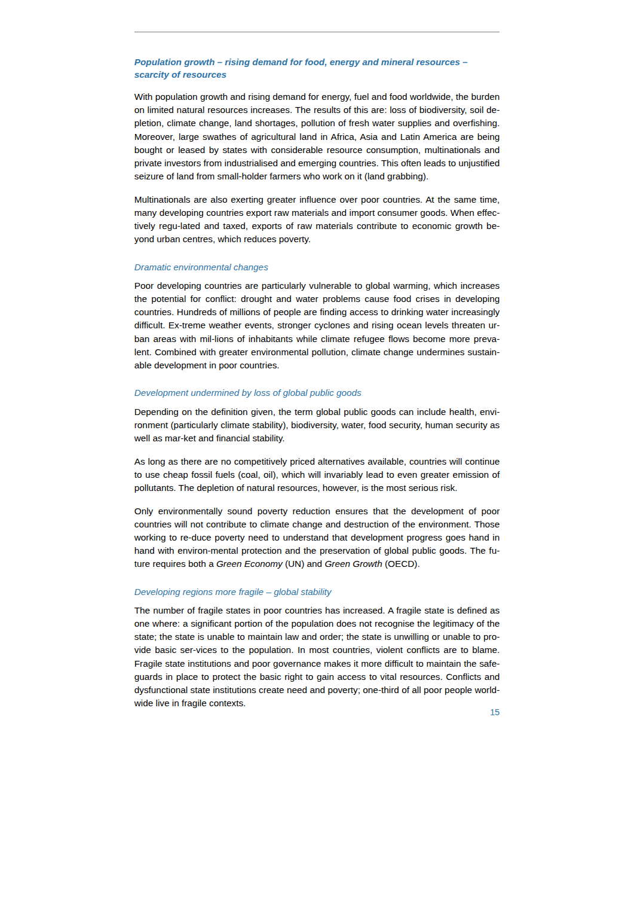Population growth – rising demand for food, energy and mineral resources – scarcity of resources
With population growth and rising demand for energy, fuel and food worldwide, the burden on limited natural resources increases. The results of this are: loss of biodiversity, soil depletion, climate change, land shortages, pollution of fresh water supplies and overfishing. Moreover, large swathes of agricultural land in Africa, Asia and Latin America are being bought or leased by states with considerable resource consumption, multinationals and private investors from industrialised and emerging countries. This often leads to unjustified seizure of land from small-holder farmers who work on it (land grabbing).
Multinationals are also exerting greater influence over poor countries. At the same time, many developing countries export raw materials and import consumer goods. When effectively regu-lated and taxed, exports of raw materials contribute to economic growth beyond urban centres, which reduces poverty.
Dramatic environmental changes
Poor developing countries are particularly vulnerable to global warming, which increases the potential for conflict: drought and water problems cause food crises in developing countries. Hundreds of millions of people are finding access to drinking water increasingly difficult. Ex-treme weather events, stronger cyclones and rising ocean levels threaten urban areas with mil-lions of inhabitants while climate refugee flows become more prevalent. Combined with greater environmental pollution, climate change undermines sustainable development in poor countries.
Development undermined by loss of global public goods
Depending on the definition given, the term global public goods can include health, environment (particularly climate stability), biodiversity, water, food security, human security as well as mar-ket and financial stability.
As long as there are no competitively priced alternatives available, countries will continue to use cheap fossil fuels (coal, oil), which will invariably lead to even greater emission of pollutants. The depletion of natural resources, however, is the most serious risk.
Only environmentally sound poverty reduction ensures that the development of poor countries will not contribute to climate change and destruction of the environment. Those working to re-duce poverty need to understand that development progress goes hand in hand with environ-mental protection and the preservation of global public goods. The future requires both a Green Economy (UN) and Green Growth (OECD).
Developing regions more fragile – global stability
The number of fragile states in poor countries has increased. A fragile state is defined as one where: a significant portion of the population does not recognise the legitimacy of the state; the state is unable to maintain law and order; the state is unwilling or unable to provide basic ser-vices to the population. In most countries, violent conflicts are to blame. Fragile state institutions and poor governance makes it more difficult to maintain the safeguards in place to protect the basic right to gain access to vital resources. Conflicts and dysfunctional state institutions create need and poverty; one-third of all poor people worldwide live in fragile contexts.
15